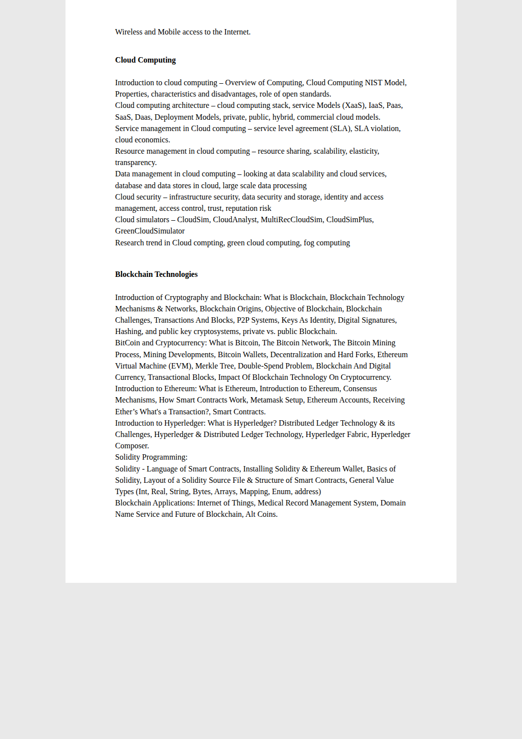Wireless and Mobile access to the Internet.
Cloud Computing
Introduction to cloud computing – Overview of Computing, Cloud Computing NIST Model, Properties, characteristics and disadvantages, role of open standards.
Cloud computing architecture – cloud computing stack, service Models (XaaS), IaaS, Paas, SaaS, Daas, Deployment Models, private, public, hybrid, commercial cloud models.
Service management in Cloud computing – service level agreement (SLA), SLA violation, cloud economics.
Resource management in cloud computing – resource sharing, scalability, elasticity, transparency.
Data management in cloud computing – looking at data scalability and cloud services, database and data stores in cloud, large scale data processing
Cloud security – infrastructure security, data security and storage, identity and access management, access control, trust, reputation risk
Cloud simulators – CloudSim, CloudAnalyst, MultiRecCloudSim, CloudSimPlus, GreenCloudSimulator
Research trend in Cloud compting, green cloud computing, fog computing
Blockchain Technologies
Introduction of Cryptography and Blockchain: What is Blockchain, Blockchain Technology Mechanisms & Networks, Blockchain Origins, Objective of Blockchain, Blockchain Challenges, Transactions And Blocks, P2P Systems, Keys As Identity, Digital Signatures, Hashing, and public key cryptosystems, private vs. public Blockchain.
BitCoin and Cryptocurrency: What is Bitcoin, The Bitcoin Network, The Bitcoin Mining Process, Mining Developments, Bitcoin Wallets, Decentralization and Hard Forks, Ethereum Virtual Machine (EVM), Merkle Tree, Double-Spend Problem, Blockchain And Digital Currency, Transactional Blocks, Impact Of Blockchain Technology On Cryptocurrency.
Introduction to Ethereum: What is Ethereum, Introduction to Ethereum, Consensus Mechanisms, How Smart Contracts Work, Metamask Setup, Ethereum Accounts, Receiving Ether’s What's a Transaction?, Smart Contracts.
Introduction to Hyperledger: What is Hyperledger? Distributed Ledger Technology & its Challenges, Hyperledger & Distributed Ledger Technology, Hyperledger Fabric, Hyperledger Composer.
Solidity Programming:
Solidity - Language of Smart Contracts, Installing Solidity & Ethereum Wallet, Basics of Solidity, Layout of a Solidity Source File & Structure of Smart Contracts, General Value Types (Int, Real, String, Bytes, Arrays, Mapping, Enum, address)
Blockchain Applications: Internet of Things, Medical Record Management System, Domain Name Service and Future of Blockchain, Alt Coins.